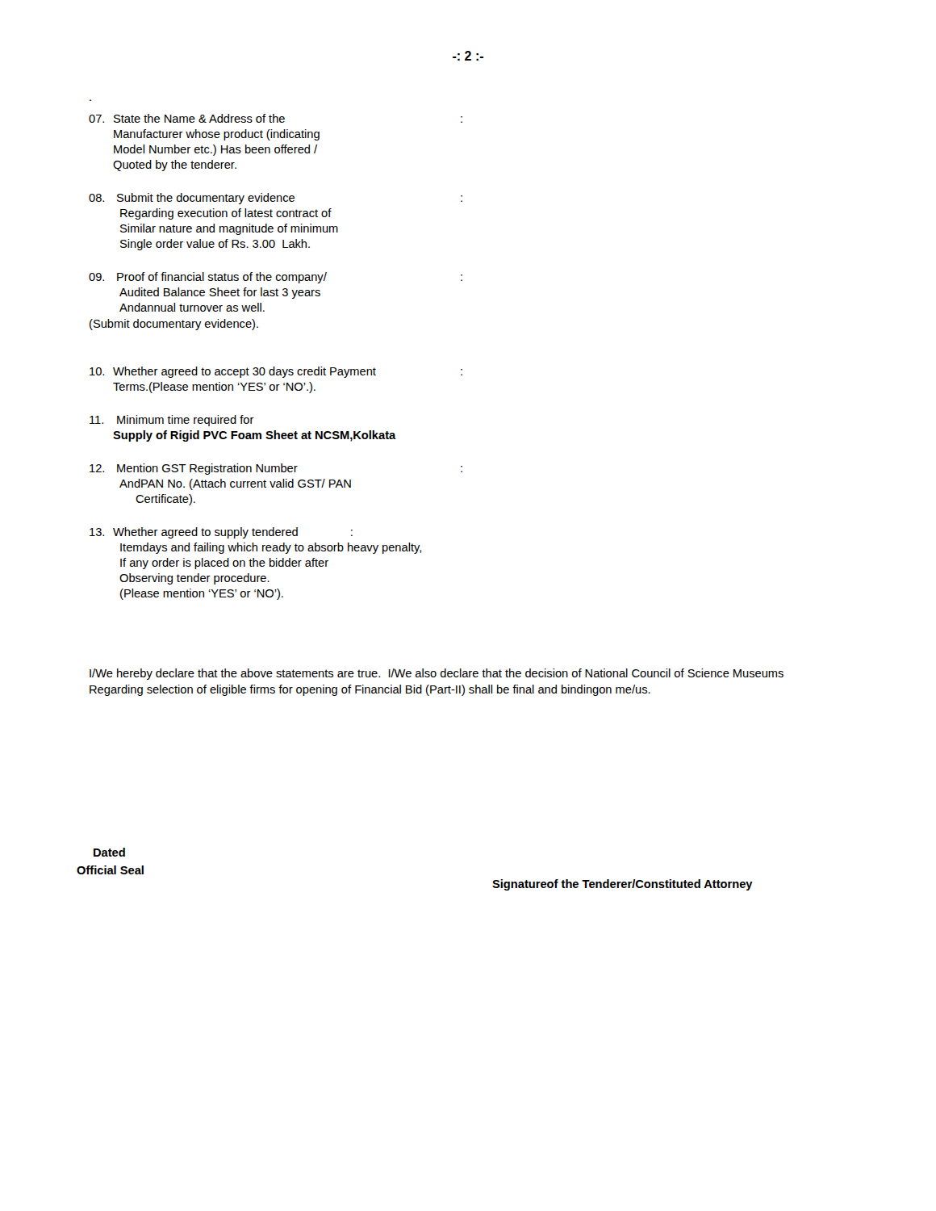-: 2 :-
.
07. State the Name & Address of the Manufacturer whose product (indicating Model Number etc.) Has been offered / Quoted by the tenderer.
:
08. Submit the documentary evidence Regarding execution of latest contract of Similar nature and magnitude of minimum Single order value of Rs. 3.00 Lakh.
:
09. Proof of financial status of the company/ Audited Balance Sheet for last 3 years Andannual turnover as well. (Submit documentary evidence).
:
10. Whether agreed to accept 30 days credit Payment Terms.(Please mention ‘YES’ or ‘NO’.).
:
11. Minimum time required for Supply of Rigid PVC Foam Sheet at NCSM,Kolkata
12. Mention GST Registration Number AndPAN No. (Attach current valid GST/ PAN Certificate).
:
13. Whether agreed to supply tendered : Itemdays and failing which ready to absorb heavy penalty, If any order is placed on the bidder after Observing tender procedure. (Please mention ‘YES’ or ‘NO’).
I/We hereby declare that the above statements are true. I/We also declare that the decision of National Council of Science Museums
Regarding selection of eligible firms for opening of Financial Bid (Part-II) shall be final and bindingon me/us.
Dated
Official Seal
Signatureof the Tenderer/Constituted Attorney